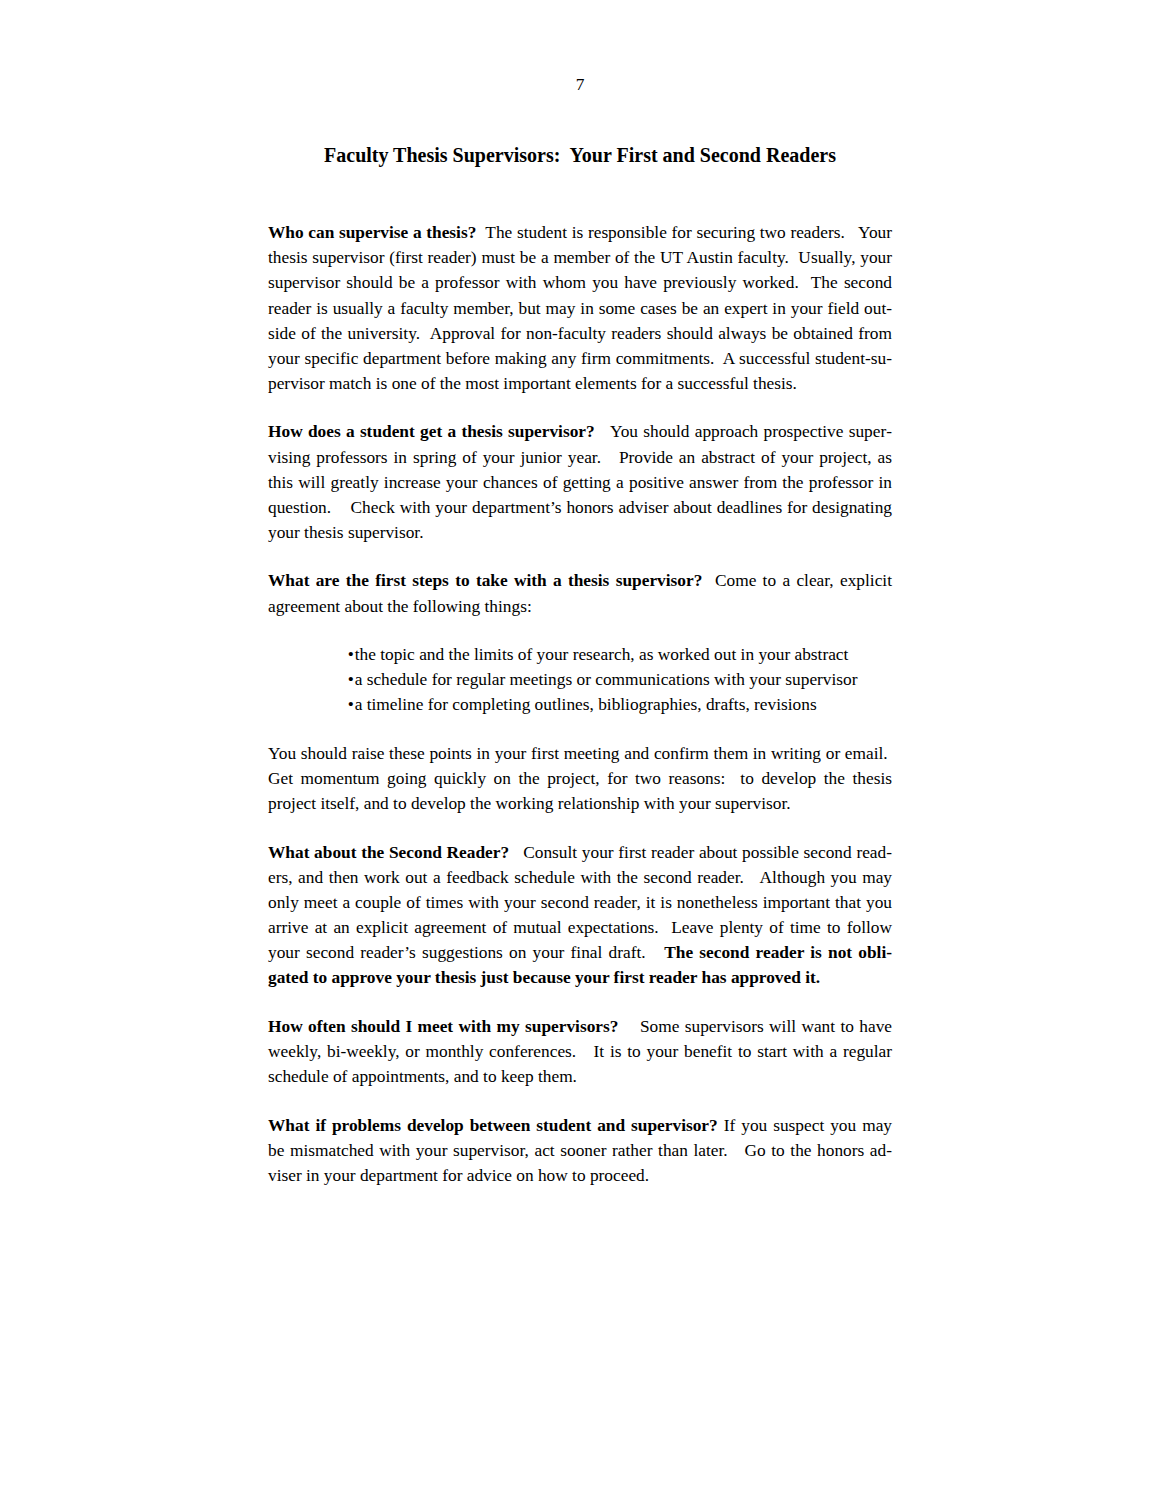7
Faculty Thesis Supervisors: Your First and Second Readers
Who can supervise a thesis? The student is responsible for securing two readers. Your thesis supervisor (first reader) must be a member of the UT Austin faculty. Usually, your supervisor should be a professor with whom you have previously worked. The second reader is usually a faculty member, but may in some cases be an expert in your field outside of the university. Approval for non-faculty readers should always be obtained from your specific department before making any firm commitments. A successful student-supervisor match is one of the most important elements for a successful thesis.
How does a student get a thesis supervisor? You should approach prospective supervising professors in spring of your junior year. Provide an abstract of your project, as this will greatly increase your chances of getting a positive answer from the professor in question. Check with your department’s honors adviser about deadlines for designating your thesis supervisor.
What are the first steps to take with a thesis supervisor? Come to a clear, explicit agreement about the following things:
the topic and the limits of your research, as worked out in your abstract
a schedule for regular meetings or communications with your supervisor
a timeline for completing outlines, bibliographies, drafts, revisions
You should raise these points in your first meeting and confirm them in writing or email. Get momentum going quickly on the project, for two reasons: to develop the thesis project itself, and to develop the working relationship with your supervisor.
What about the Second Reader? Consult your first reader about possible second readers, and then work out a feedback schedule with the second reader. Although you may only meet a couple of times with your second reader, it is nonetheless important that you arrive at an explicit agreement of mutual expectations. Leave plenty of time to follow your second reader’s suggestions on your final draft. The second reader is not obligated to approve your thesis just because your first reader has approved it.
How often should I meet with my supervisors? Some supervisors will want to have weekly, bi-weekly, or monthly conferences. It is to your benefit to start with a regular schedule of appointments, and to keep them.
What if problems develop between student and supervisor? If you suspect you may be mismatched with your supervisor, act sooner rather than later. Go to the honors adviser in your department for advice on how to proceed.